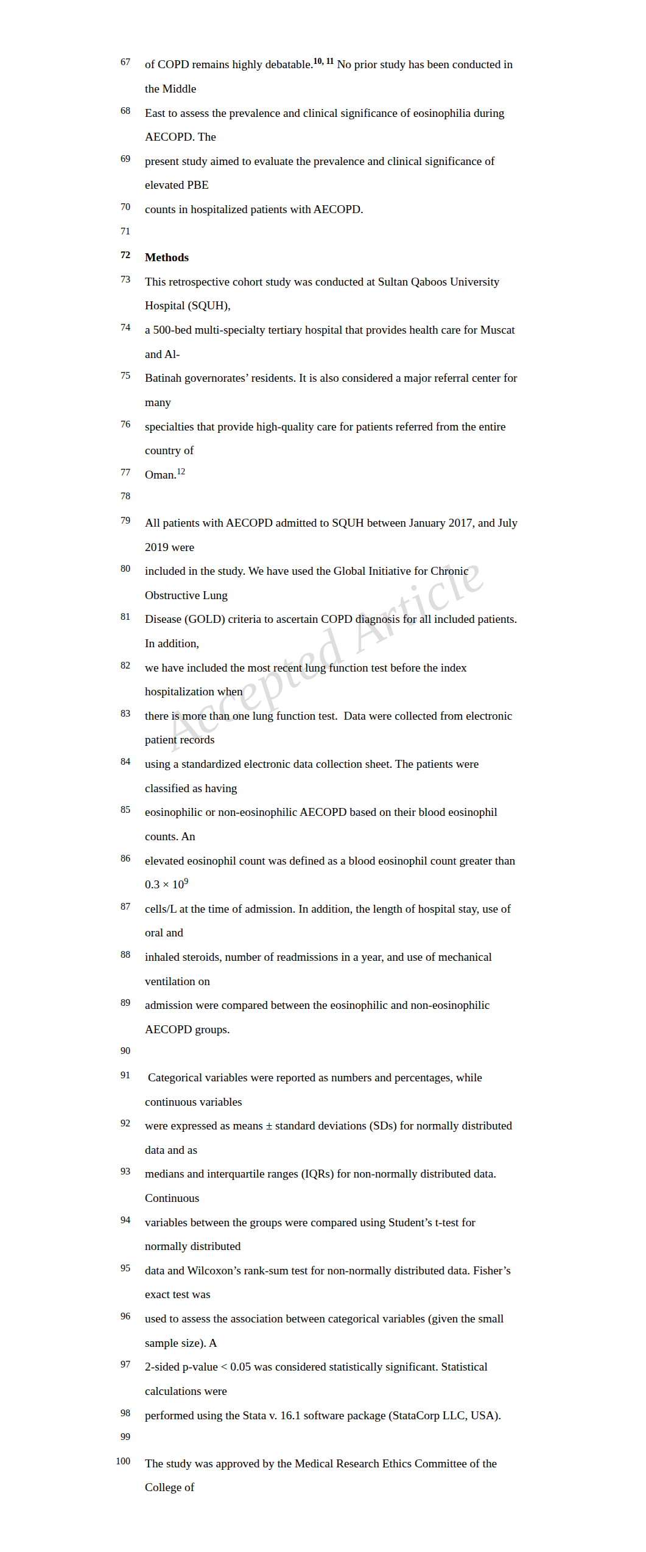Accepted Article
of COPD remains highly debatable.10, 11 No prior study has been conducted in the Middle
East to assess the prevalence and clinical significance of eosinophilia during AECOPD. The
present study aimed to evaluate the prevalence and clinical significance of elevated PBE
counts in hospitalized patients with AECOPD.
Methods
This retrospective cohort study was conducted at Sultan Qaboos University Hospital (SQUH),
a 500-bed multi-specialty tertiary hospital that provides health care for Muscat and Al-
Batinah governorates’ residents. It is also considered a major referral center for many
specialties that provide high-quality care for patients referred from the entire country of
Oman.12
All patients with AECOPD admitted to SQUH between January 2017, and July 2019 were
included in the study. We have used the Global Initiative for Chronic Obstructive Lung
Disease (GOLD) criteria to ascertain COPD diagnosis for all included patients. In addition,
we have included the most recent lung function test before the index hospitalization when
there is more than one lung function test. Data were collected from electronic patient records
using a standardized electronic data collection sheet. The patients were classified as having
eosinophilic or non-eosinophilic AECOPD based on their blood eosinophil counts. An
elevated eosinophil count was defined as a blood eosinophil count greater than 0.3 × 109
cells/L at the time of admission. In addition, the length of hospital stay, use of oral and
inhaled steroids, number of readmissions in a year, and use of mechanical ventilation on
admission were compared between the eosinophilic and non-eosinophilic AECOPD groups.
Categorical variables were reported as numbers and percentages, while continuous variables
were expressed as means ± standard deviations (SDs) for normally distributed data and as
medians and interquartile ranges (IQRs) for non-normally distributed data. Continuous
variables between the groups were compared using Student’s t-test for normally distributed
data and Wilcoxon’s rank-sum test for non-normally distributed data. Fisher’s exact test was
used to assess the association between categorical variables (given the small sample size). A
2-sided p-value < 0.05 was considered statistically significant. Statistical calculations were
performed using the Stata v. 16.1 software package (StataCorp LLC, USA).
The study was approved by the Medical Research Ethics Committee of the College of